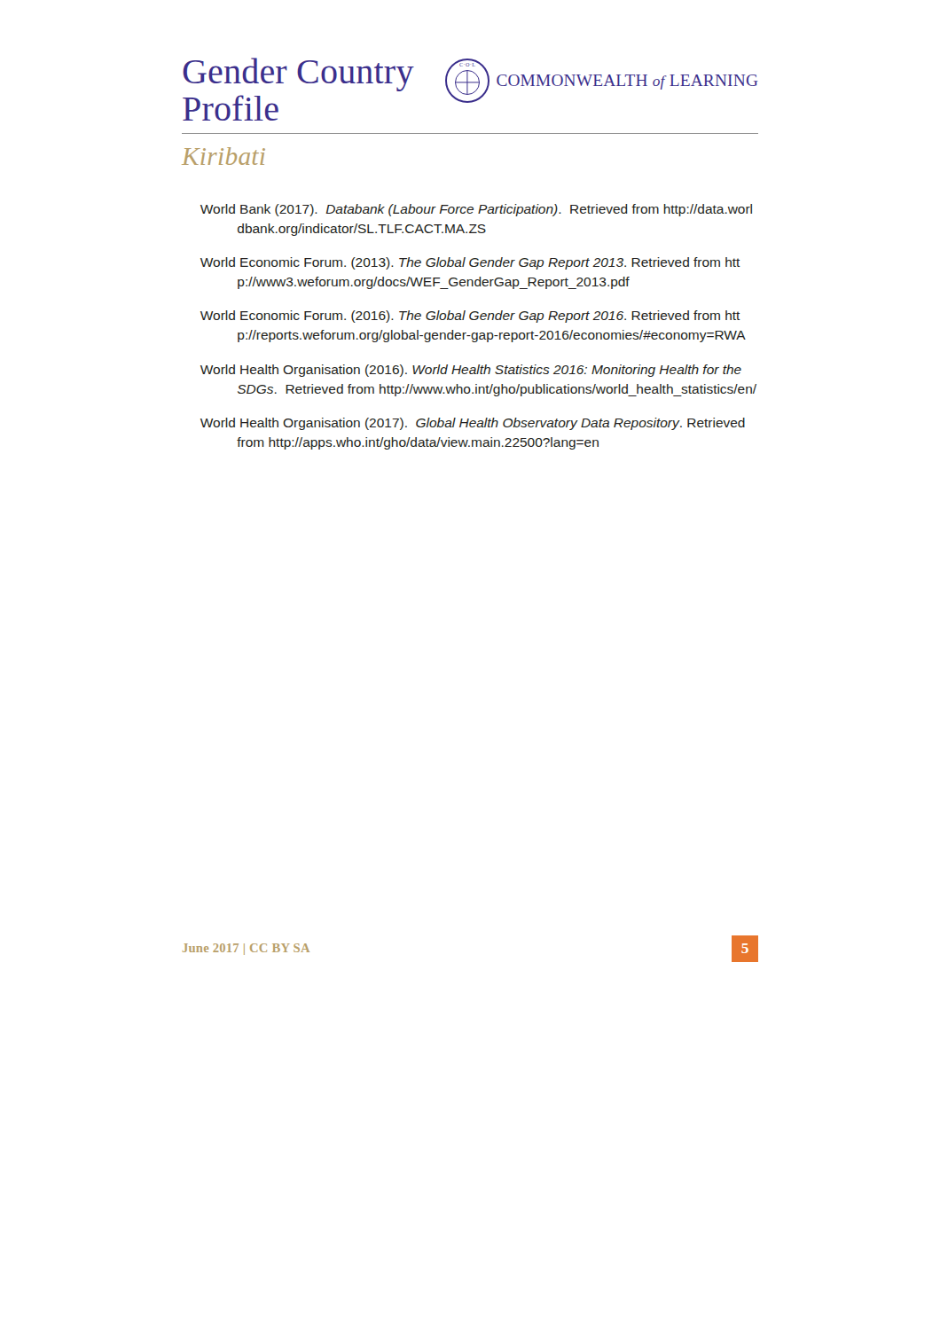Gender Country Profile
COMMONWEALTH of LEARNING
Kiribati
World Bank (2017). Databank (Labour Force Participation). Retrieved from http://data.worldbank.org/indicator/SL.TLF.CACT.MA.ZS
World Economic Forum. (2013). The Global Gender Gap Report 2013. Retrieved from http://www3.weforum.org/docs/WEF_GenderGap_Report_2013.pdf
World Economic Forum. (2016). The Global Gender Gap Report 2016. Retrieved from http://reports.weforum.org/global-gender-gap-report-2016/economies/#economy=RWA
World Health Organisation (2016). World Health Statistics 2016: Monitoring Health for the SDGs. Retrieved from http://www.who.int/gho/publications/world_health_statistics/en/
World Health Organisation (2017). Global Health Observatory Data Repository. Retrieved from http://apps.who.int/gho/data/view.main.22500?lang=en
June 2017 | CC BY SA 5